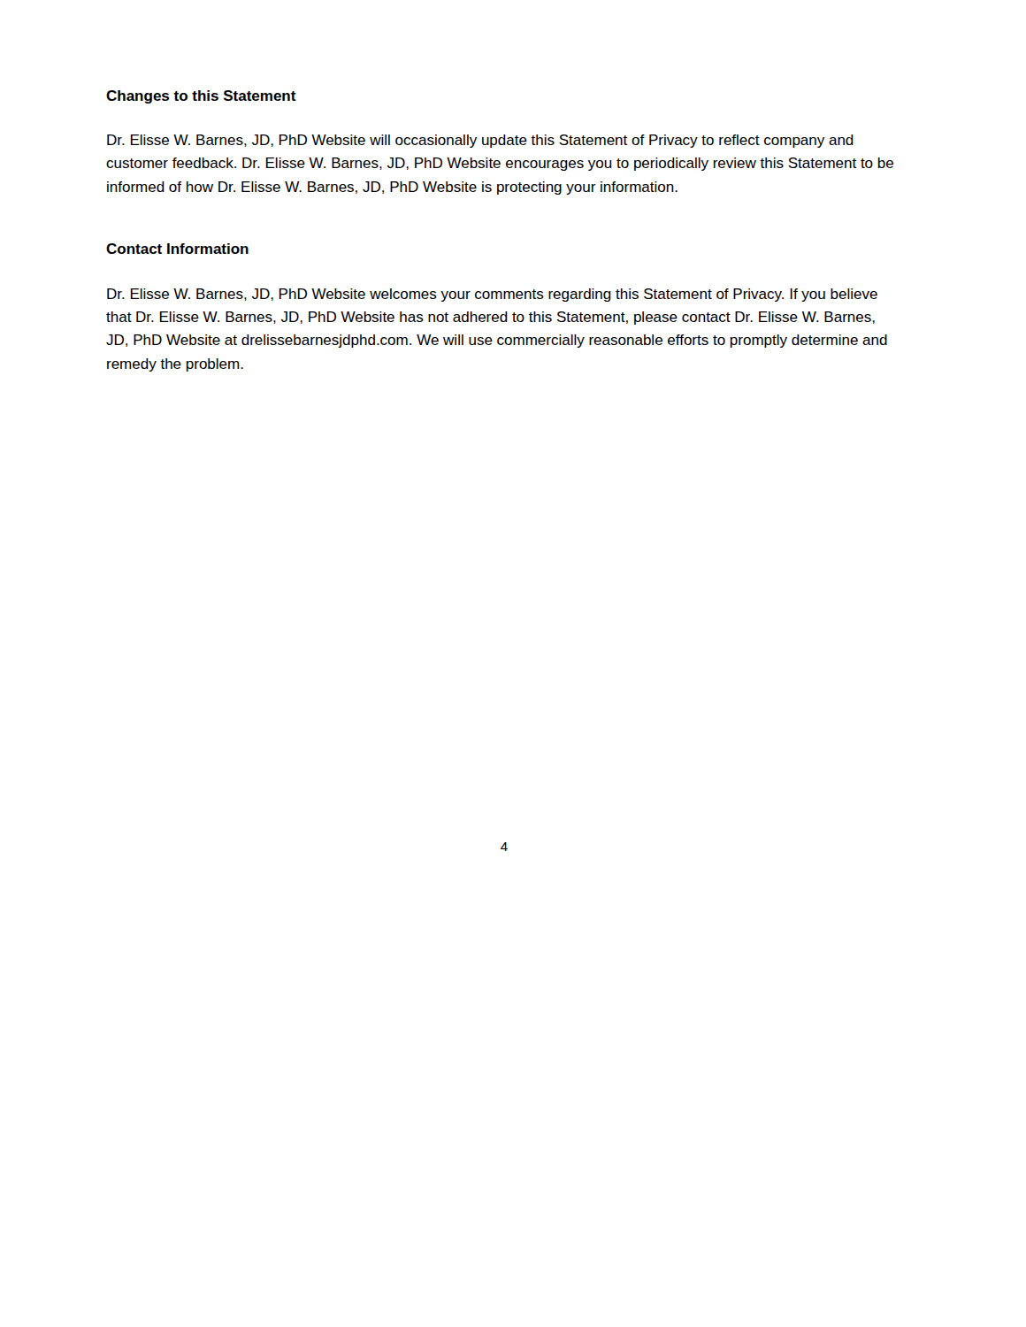Changes to this Statement
Dr. Elisse W. Barnes, JD, PhD Website will occasionally update this Statement of Privacy to reflect company and customer feedback. Dr. Elisse W. Barnes, JD, PhD Website encourages you to periodically review this Statement to be informed of how Dr. Elisse W. Barnes, JD, PhD Website is protecting your information.
Contact Information
Dr. Elisse W. Barnes, JD, PhD Website welcomes your comments regarding this Statement of Privacy. If you believe that Dr. Elisse W. Barnes, JD, PhD Website has not adhered to this Statement, please contact Dr. Elisse W. Barnes, JD, PhD Website at drelissebarnesjdphd.com. We will use commercially reasonable efforts to promptly determine and remedy the problem.
4